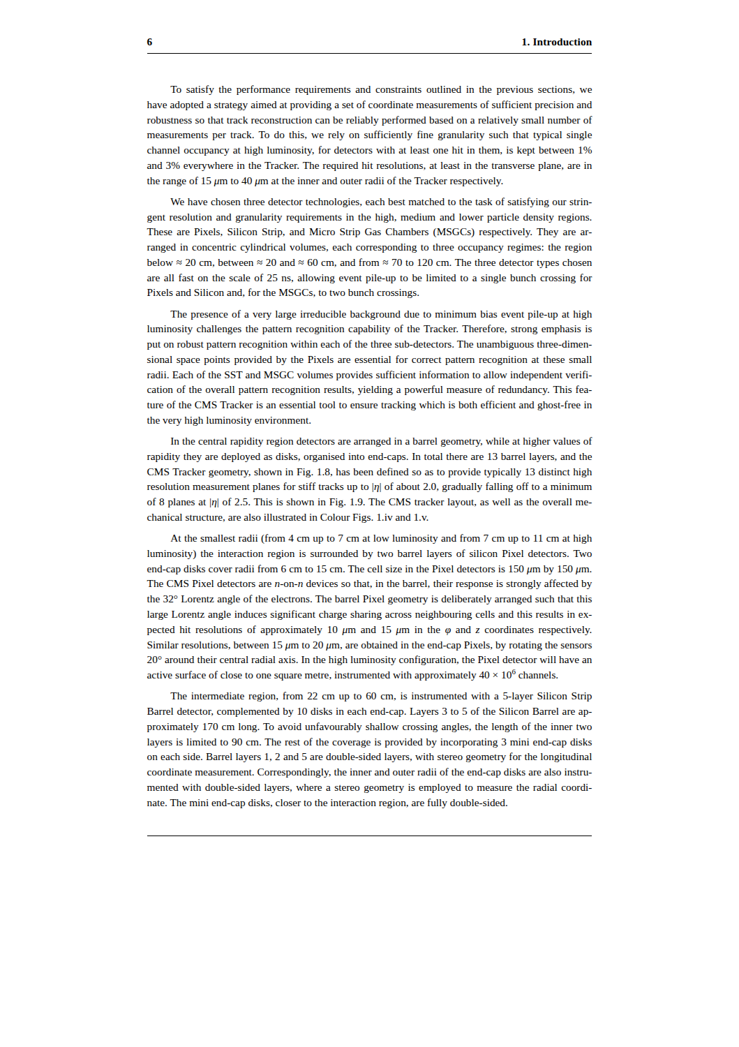6 1. Introduction
To satisfy the performance requirements and constraints outlined in the previous sections, we have adopted a strategy aimed at providing a set of coordinate measurements of sufficient precision and robustness so that track reconstruction can be reliably performed based on a relatively small number of measurements per track. To do this, we rely on sufficiently fine granularity such that typical single channel occupancy at high luminosity, for detectors with at least one hit in them, is kept between 1% and 3% everywhere in the Tracker. The required hit resolutions, at least in the transverse plane, are in the range of 15 μm to 40 μm at the inner and outer radii of the Tracker respectively.
We have chosen three detector technologies, each best matched to the task of satisfying our stringent resolution and granularity requirements in the high, medium and lower particle density regions. These are Pixels, Silicon Strip, and Micro Strip Gas Chambers (MSGCs) respectively. They are arranged in concentric cylindrical volumes, each corresponding to three occupancy regimes: the region below ≈ 20 cm, between ≈ 20 and ≈ 60 cm, and from ≈ 70 to 120 cm. The three detector types chosen are all fast on the scale of 25 ns, allowing event pile-up to be limited to a single bunch crossing for Pixels and Silicon and, for the MSGCs, to two bunch crossings.
The presence of a very large irreducible background due to minimum bias event pile-up at high luminosity challenges the pattern recognition capability of the Tracker. Therefore, strong emphasis is put on robust pattern recognition within each of the three sub-detectors. The unambiguous three-dimensional space points provided by the Pixels are essential for correct pattern recognition at these small radii. Each of the SST and MSGC volumes provides sufficient information to allow independent verification of the overall pattern recognition results, yielding a powerful measure of redundancy. This feature of the CMS Tracker is an essential tool to ensure tracking which is both efficient and ghost-free in the very high luminosity environment.
In the central rapidity region detectors are arranged in a barrel geometry, while at higher values of rapidity they are deployed as disks, organised into end-caps. In total there are 13 barrel layers, and the CMS Tracker geometry, shown in Fig. 1.8, has been defined so as to provide typically 13 distinct high resolution measurement planes for stiff tracks up to |η| of about 2.0, gradually falling off to a minimum of 8 planes at |η| of 2.5. This is shown in Fig. 1.9. The CMS tracker layout, as well as the overall mechanical structure, are also illustrated in Colour Figs. 1.iv and 1.v.
At the smallest radii (from 4 cm up to 7 cm at low luminosity and from 7 cm up to 11 cm at high luminosity) the interaction region is surrounded by two barrel layers of silicon Pixel detectors. Two end-cap disks cover radii from 6 cm to 15 cm. The cell size in the Pixel detectors is 150 μm by 150 μm. The CMS Pixel detectors are n-on-n devices so that, in the barrel, their response is strongly affected by the 32° Lorentz angle of the electrons. The barrel Pixel geometry is deliberately arranged such that this large Lorentz angle induces significant charge sharing across neighbouring cells and this results in expected hit resolutions of approximately 10 μm and 15 μm in the φ and z coordinates respectively. Similar resolutions, between 15 μm to 20 μm, are obtained in the end-cap Pixels, by rotating the sensors 20° around their central radial axis. In the high luminosity configuration, the Pixel detector will have an active surface of close to one square metre, instrumented with approximately 40 × 106 channels.
The intermediate region, from 22 cm up to 60 cm, is instrumented with a 5-layer Silicon Strip Barrel detector, complemented by 10 disks in each end-cap. Layers 3 to 5 of the Silicon Barrel are approximately 170 cm long. To avoid unfavourably shallow crossing angles, the length of the inner two layers is limited to 90 cm. The rest of the coverage is provided by incorporating 3 mini end-cap disks on each side. Barrel layers 1, 2 and 5 are double-sided layers, with stereo geometry for the longitudinal coordinate measurement. Correspondingly, the inner and outer radii of the end-cap disks are also instrumented with double-sided layers, where a stereo geometry is employed to measure the radial coordinate. The mini end-cap disks, closer to the interaction region, are fully double-sided.